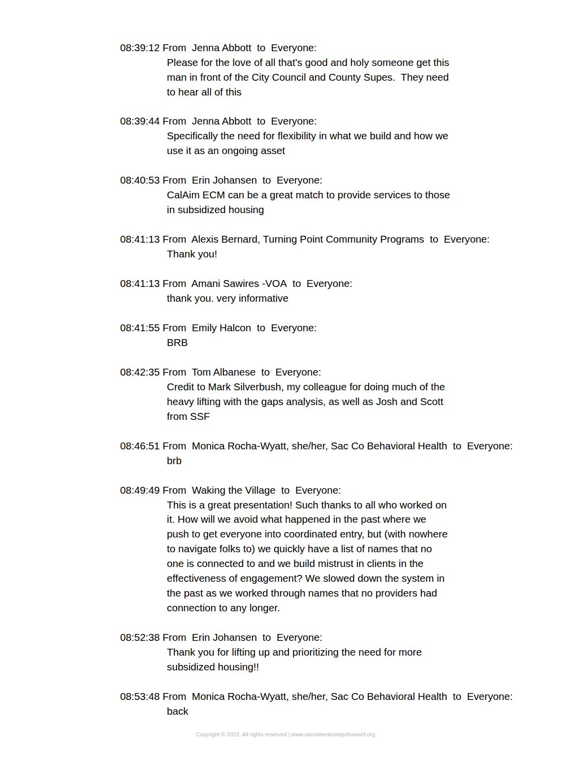08:39:12 From Jenna Abbott to Everyone:
Please for the love of all that's good and holy someone get this man in front of the City Council and County Supes. They need to hear all of this
08:39:44 From Jenna Abbott to Everyone:
Specifically the need for flexibility in what we build and how we use it as an ongoing asset
08:40:53 From Erin Johansen to Everyone:
CalAim ECM can be a great match to provide services to those in subsidized housing
08:41:13 From Alexis Bernard, Turning Point Community Programs to Everyone:
Thank you!
08:41:13 From Amani Sawires -VOA to Everyone:
thank you. very informative
08:41:55 From Emily Halcon to Everyone:
BRB
08:42:35 From Tom Albanese to Everyone:
Credit to Mark Silverbush, my colleague for doing much of the heavy lifting with the gaps analysis, as well as Josh and Scott from SSF
08:46:51 From Monica Rocha-Wyatt, she/her, Sac Co Behavioral Health to Everyone:
brb
08:49:49 From Waking the Village to Everyone:
This is a great presentation! Such thanks to all who worked on it. How will we avoid what happened in the past where we push to get everyone into coordinated entry, but (with nowhere to navigate folks to) we quickly have a list of names that no one is connected to and we build mistrust in clients in the effectiveness of engagement? We slowed down the system in the past as we worked through names that no providers had connection to any longer.
08:52:38 From Erin Johansen to Everyone:
Thank you for lifting up and prioritizing the need for more subsidized housing!!
08:53:48 From Monica Rocha-Wyatt, she/her, Sac Co Behavioral Health to Everyone:
back
Copyright © 2022. All rights reserved | www.sacramentostepsforward.org